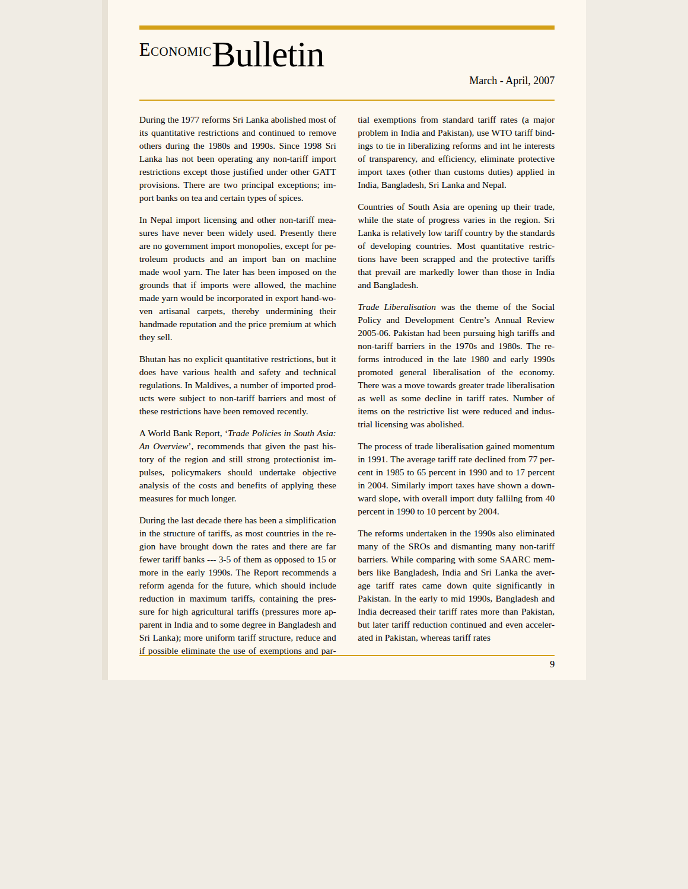Economic Bulletin
March - April, 2007
During the 1977 reforms Sri Lanka abolished most of its quantitative restrictions and continued to remove others during the 1980s and 1990s. Since 1998 Sri Lanka has not been operating any non-tariff import restrictions except those justified under other GATT provisions. There are two principal exceptions; import banks on tea and certain types of spices.
In Nepal import licensing and other non-tariff measures have never been widely used. Presently there are no government import monopolies, except for petroleum products and an import ban on machine made wool yarn. The later has been imposed on the grounds that if imports were allowed, the machine made yarn would be incorporated in export hand-woven artisanal carpets, thereby undermining their handmade reputation and the price premium at which they sell.
Bhutan has no explicit quantitative restrictions, but it does have various health and safety and technical regulations. In Maldives, a number of imported products were subject to non-tariff barriers and most of these restrictions have been removed recently.
A World Bank Report, ‘Trade Policies in South Asia: An Overview’, recommends that given the past history of the region and still strong protectionist impulses, policymakers should undertake objective analysis of the costs and benefits of applying these measures for much longer.
During the last decade there has been a simplification in the structure of tariffs, as most countries in the region have brought down the rates and there are far fewer tariff banks --- 3-5 of them as opposed to 15 or more in the early 1990s. The Report recommends a reform agenda for the future, which should include reduction in maximum tariffs, containing the pressure for high agricultural tariffs (pressures more apparent in India and to some degree in Bangladesh and Sri Lanka); more uniform tariff structure, reduce and if possible eliminate the use of exemptions and partial exemptions from standard tariff rates (a major problem in India and Pakistan), use WTO tariff bindings to tie in liberalizing reforms and int he interests of transparency, and efficiency, eliminate protective import taxes (other than customs duties) applied in India, Bangladesh, Sri Lanka and Nepal.
Countries of South Asia are opening up their trade, while the state of progress varies in the region. Sri Lanka is relatively low tariff country by the standards of developing countries. Most quantitative restrictions have been scrapped and the protective tariffs that prevail are markedly lower than those in India and Bangladesh.
Trade Liberalisation was the theme of the Social Policy and Development Centre’s Annual Review 2005-06. Pakistan had been pursuing high tariffs and non-tariff barriers in the 1970s and 1980s. The reforms introduced in the late 1980 and early 1990s promoted general liberalisation of the economy. There was a move towards greater trade liberalisation as well as some decline in tariff rates. Number of items on the restrictive list were reduced and industrial licensing was abolished.
The process of trade liberalisation gained momentum in 1991. The average tariff rate declined from 77 percent in 1985 to 65 percent in 1990 and to 17 percent in 2004. Similarly import taxes have shown a downward slope, with overall import duty fallilng from 40 percent in 1990 to 10 percent by 2004.
The reforms undertaken in the 1990s also eliminated many of the SROs and dismanting many non-tariff barriers. While comparing with some SAARC members like Bangladesh, India and Sri Lanka the average tariff rates came down quite significantly in Pakistan. In the early to mid 1990s, Bangladesh and India decreased their tariff rates more than Pakistan, but later tariff reduction continued and even accelerated in Pakistan, whereas tariff rates
9